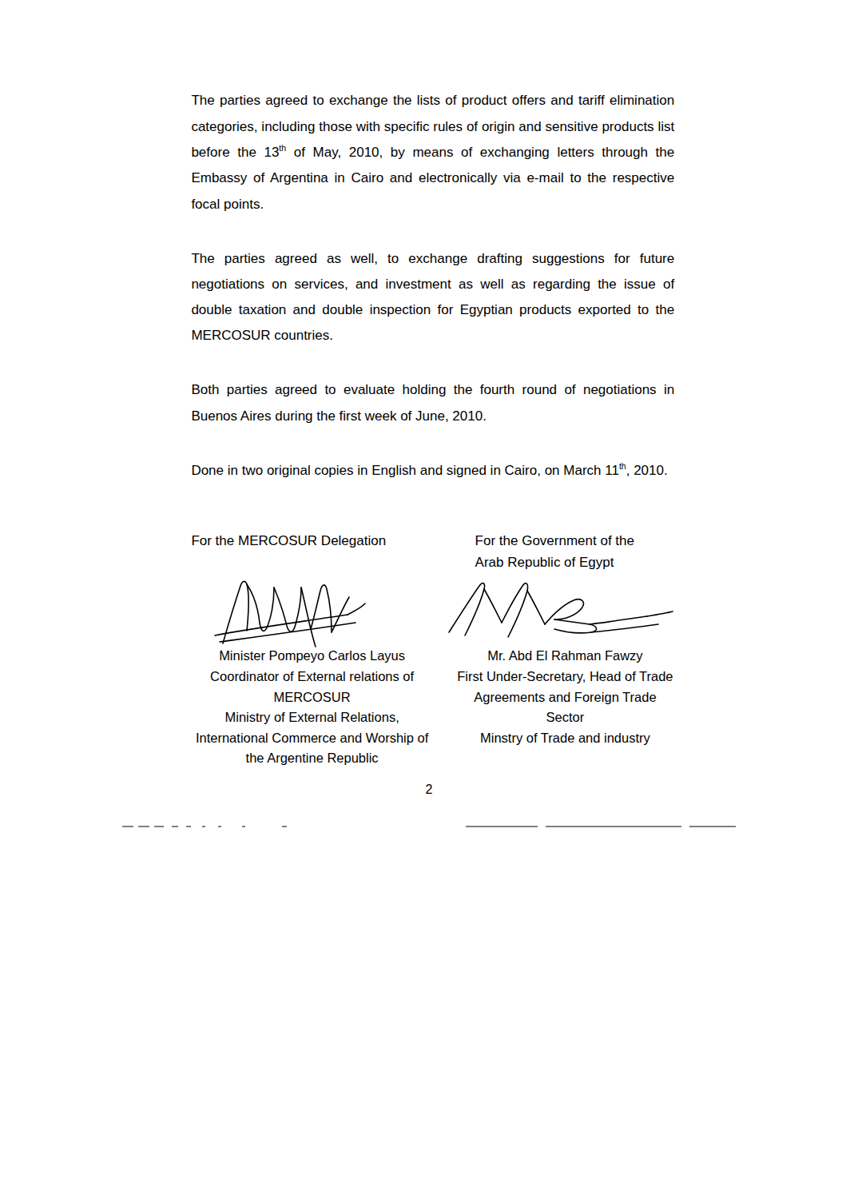The parties agreed to exchange the lists of product offers and tariff elimination categories, including those with specific rules of origin and sensitive products list before the 13th of May, 2010, by means of exchanging letters through the Embassy of Argentina in Cairo and electronically via e-mail to the respective focal points.
The parties agreed as well, to exchange drafting suggestions for future negotiations on services, and investment as well as regarding the issue of double taxation and double inspection for Egyptian products exported to the MERCOSUR countries.
Both parties agreed to evaluate holding the fourth round of negotiations in Buenos Aires during the first week of June, 2010.
Done in two original copies in English and signed in Cairo, on March 11th, 2010.
| For the MERCOSUR Delegation | For the Government of the Arab Republic of Egypt |
| Minister Pompeyo Carlos Layus Coordinator of External relations of MERCOSUR Ministry of External Relations, International Commerce and Worship of the Argentine Republic | Mr. Abd El Rahman Fawzy First Under-Secretary, Head of Trade Agreements and Foreign Trade Sector Minstry of Trade and industry |
2